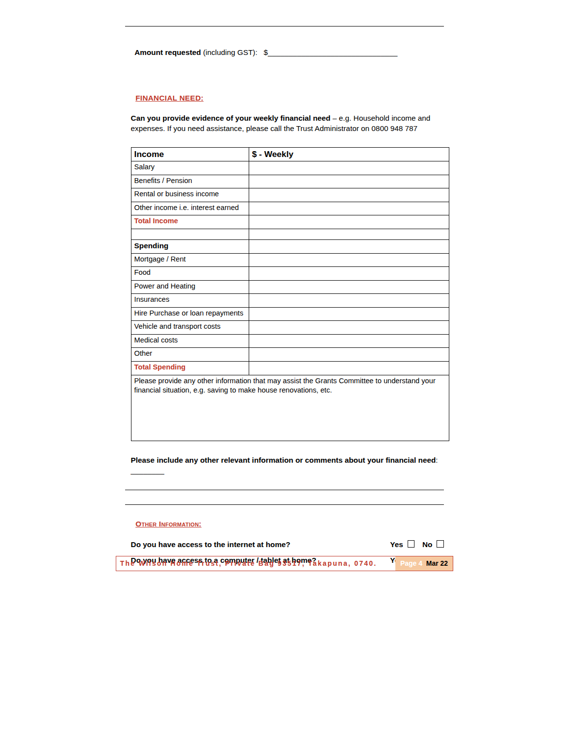Amount requested (including GST): $_______________________________
FINANCIAL NEED:
Can you provide evidence of your weekly financial need – e.g. Household income and expenses. If you need assistance, please call the Trust Administrator on 0800 948 787
| Income | $ - Weekly |
| Salary | |
| Benefits / Pension | |
| Rental or business income | |
| Other income i.e. interest earned | |
| Total Income | |
| Spending | |
| Mortgage / Rent | |
| Food | |
| Power and Heating | |
| Insurances | |
| Hire Purchase or loan repayments | |
| Vehicle and transport costs | |
| Medical costs | |
| Other | |
| Total Spending | |
| Please provide any other information that may assist the Grants Committee to understand your financial situation, e.g. saving to make house renovations, etc. |
Please include any other relevant information or comments about your financial need: ________
Other Information:
Do you have access to the internet at home? Yes No
Do you have access to a computer / tablet at home? Yes No
The Wilson Home Trust, Private Bag 93517, Takapuna, 0740.
Page 4 Mar 22